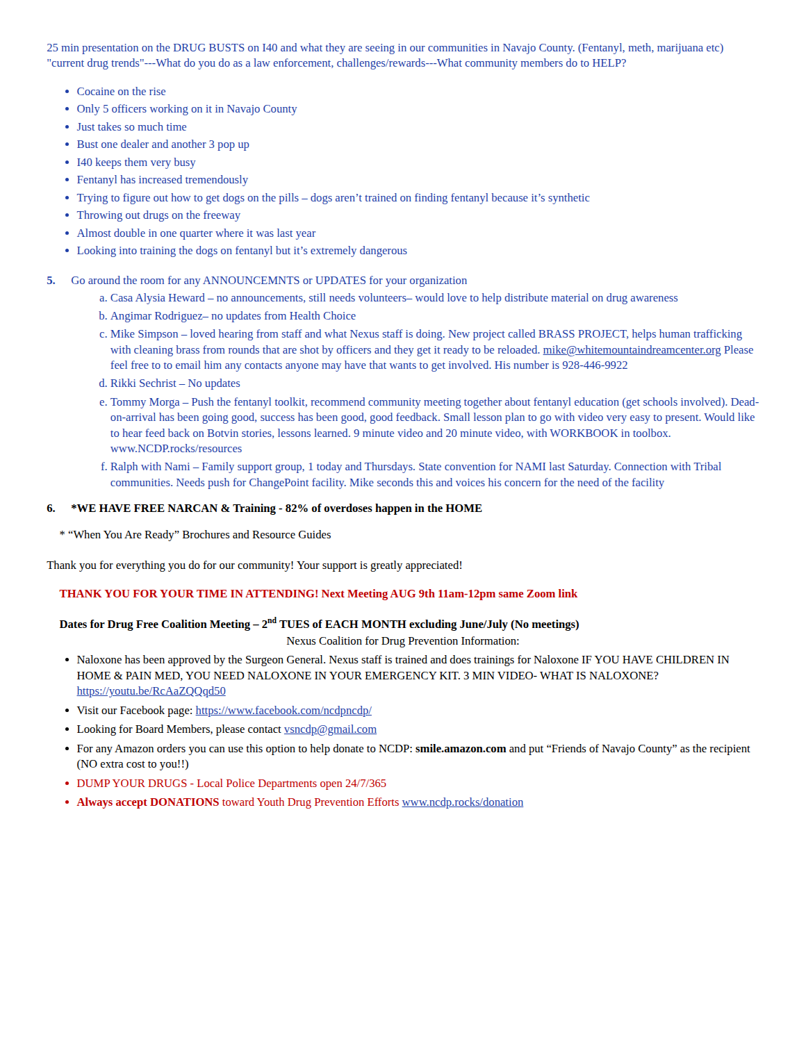25 min presentation on the DRUG BUSTS on I40 and what they are seeing in our communities in Navajo County. (Fentanyl, meth, marijuana etc) "current drug trends"---What do you do as a law enforcement, challenges/rewards---What community members do to HELP?
Cocaine on the rise
Only 5 officers working on it in Navajo County
Just takes so much time
Bust one dealer and another 3 pop up
I40 keeps them very busy
Fentanyl has increased tremendously
Trying to figure out how to get dogs on the pills – dogs aren’t trained on finding fentanyl because it’s synthetic
Throwing out drugs on the freeway
Almost double in one quarter where it was last year
Looking into training the dogs on fentanyl but it’s extremely dangerous
5. Go around the room for any ANNOUNCEMNTS or UPDATES for your organization
Casa Alysia Heward – no announcements, still needs volunteers– would love to help distribute material on drug awareness
Angimar Rodriguez– no updates from Health Choice
Mike Simpson – loved hearing from staff and what Nexus staff is doing. New project called BRASS PROJECT, helps human trafficking with cleaning brass from rounds that are shot by officers and they get it ready to be reloaded. mike@whitemountaindreamcenter.org Please feel free to to email him any contacts anyone may have that wants to get involved. His number is 928-446-9922
Rikki Sechrist – No updates
Tommy Morga – Push the fentanyl toolkit, recommend community meeting together about fentanyl education (get schools involved). Dead-on-arrival has been going good, success has been good, good feedback. Small lesson plan to go with video very easy to present. Would like to hear feed back on Botvin stories, lessons learned. 9 minute video and 20 minute video, with WORKBOOK in toolbox. www.NCDP.rocks/resources
Ralph with Nami – Family support group, 1 today and Thursdays. State convention for NAMI last Saturday. Connection with Tribal communities. Needs push for ChangePoint facility. Mike seconds this and voices his concern for the need of the facility
6.*WE HAVE FREE NARCAN & Training - 82% of overdoses happen in the HOME
* “When You Are Ready” Brochures and Resource Guides
Thank you for everything you do for our community! Your support is greatly appreciated!
THANK YOU FOR YOUR TIME IN ATTENDING! Next Meeting AUG 9th 11am-12pm same Zoom link
Dates for Drug Free Coalition Meeting – 2nd TUES of EACH MONTH excluding June/July (No meetings)
Nexus Coalition for Drug Prevention Information:
Naloxone has been approved by the Surgeon General. Nexus staff is trained and does trainings for Naloxone IF YOU HAVE CHILDREN IN HOME & PAIN MED, YOU NEED NALOXONE IN YOUR EMERGENCY KIT. 3 MIN VIDEO- WHAT IS NALOXONE? https://youtu.be/RcAaZQQqd50
Visit our Facebook page: https://www.facebook.com/ncdpncdp/
Looking for Board Members, please contact vsncdp@gmail.com
For any Amazon orders you can use this option to help donate to NCDP: smile.amazon.com and put “Friends of Navajo County” as the recipient (NO extra cost to you!!)
DUMP YOUR DRUGS - Local Police Departments open 24/7/365
Always accept DONATIONS toward Youth Drug Prevention Efforts www.ncdp.rocks/donation